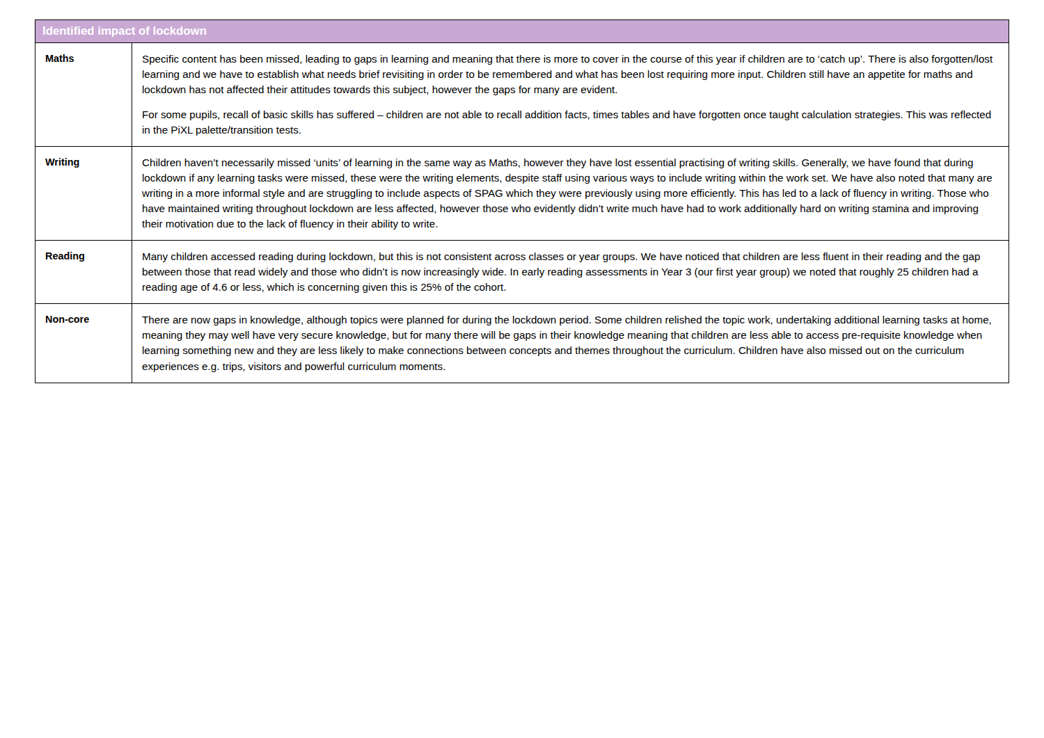Identified impact of lockdown
| Maths | Specific content has been missed, leading to gaps in learning and meaning that there is more to cover in the course of this year if children are to ‘catch up’. There is also forgotten/lost learning and we have to establish what needs brief revisiting in order to be remembered and what has been lost requiring more input. Children still have an appetite for maths and lockdown has not affected their attitudes towards this subject, however the gaps for many are evident. For some pupils, recall of basic skills has suffered – children are not able to recall addition facts, times tables and have forgotten once taught calculation strategies. This was reflected in the PiXL palette/transition tests. |
| Writing | Children haven’t necessarily missed ‘units’ of learning in the same way as Maths, however they have lost essential practising of writing skills. Generally, we have found that during lockdown if any learning tasks were missed, these were the writing elements, despite staff using various ways to include writing within the work set. We have also noted that many are writing in a more informal style and are struggling to include aspects of SPAG which they were previously using more efficiently. This has led to a lack of fluency in writing. Those who have maintained writing throughout lockdown are less affected, however those who evidently didn’t write much have had to work additionally hard on writing stamina and improving their motivation due to the lack of fluency in their ability to write. |
| Reading | Many children accessed reading during lockdown, but this is not consistent across classes or year groups. We have noticed that children are less fluent in their reading and the gap between those that read widely and those who didn’t is now increasingly wide. In early reading assessments in Year 3 (our first year group) we noted that roughly 25 children had a reading age of 4.6 or less, which is concerning given this is 25% of the cohort. |
| Non-core | There are now gaps in knowledge, although topics were planned for during the lockdown period. Some children relished the topic work, undertaking additional learning tasks at home, meaning they may well have very secure knowledge, but for many there will be gaps in their knowledge meaning that children are less able to access pre-requisite knowledge when learning something new and they are less likely to make connections between concepts and themes throughout the curriculum. Children have also missed out on the curriculum experiences e.g. trips, visitors and powerful curriculum moments. |